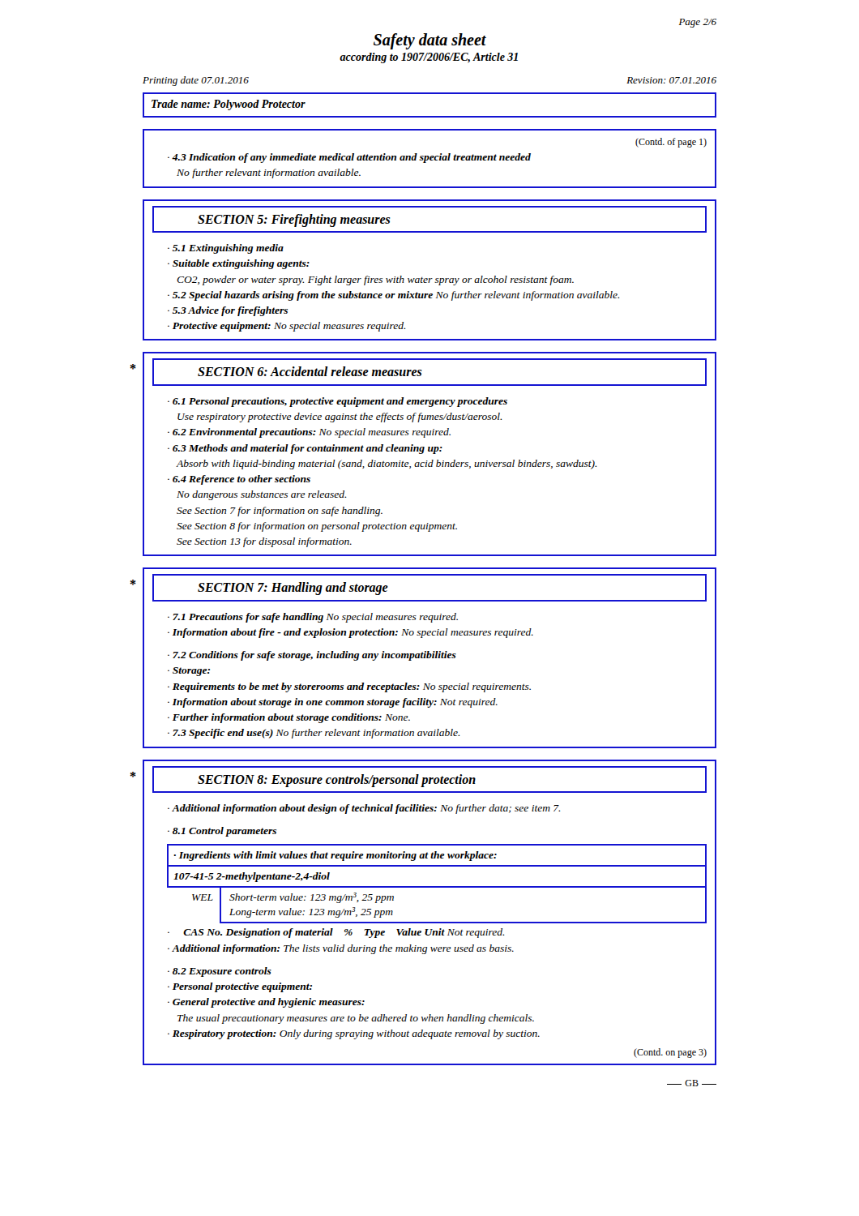Page 2/6
Safety data sheet
according to 1907/2006/EC, Article 31
Printing date 07.01.2016
Revision: 07.01.2016
Trade name: Polywood Protector
(Contd. of page 1)
· 4.3 Indication of any immediate medical attention and special treatment needed
No further relevant information available.
SECTION 5: Firefighting measures
· 5.1 Extinguishing media
· Suitable extinguishing agents:
CO2, powder or water spray. Fight larger fires with water spray or alcohol resistant foam.
· 5.2 Special hazards arising from the substance or mixture No further relevant information available.
· 5.3 Advice for firefighters
· Protective equipment: No special measures required.
*
SECTION 6: Accidental release measures
· 6.1 Personal precautions, protective equipment and emergency procedures
Use respiratory protective device against the effects of fumes/dust/aerosol.
· 6.2 Environmental precautions: No special measures required.
· 6.3 Methods and material for containment and cleaning up:
Absorb with liquid-binding material (sand, diatomite, acid binders, universal binders, sawdust).
· 6.4 Reference to other sections
No dangerous substances are released.
See Section 7 for information on safe handling.
See Section 8 for information on personal protection equipment.
See Section 13 for disposal information.
*
SECTION 7: Handling and storage
· 7.1 Precautions for safe handling No special measures required.
· Information about fire - and explosion protection: No special measures required.
· 7.2 Conditions for safe storage, including any incompatibilities
· Storage:
· Requirements to be met by storerooms and receptacles: No special requirements.
· Information about storage in one common storage facility: Not required.
· Further information about storage conditions: None.
· 7.3 Specific end use(s) No further relevant information available.
*
SECTION 8: Exposure controls/personal protection
· Additional information about design of technical facilities: No further data; see item 7.
· 8.1 Control parameters
· Ingredients with limit values that require monitoring at the workplace:
107-41-5 2-methylpentane-2,4-diol
WEL
Short-term value: 123 mg/m³, 25 ppm
Long-term value: 123 mg/m³, 25 ppm
· CAS No. Designation of material % Type Value Unit Not required.
· Additional information: The lists valid during the making were used as basis.
· 8.2 Exposure controls
· Personal protective equipment:
· General protective and hygienic measures:
The usual precautionary measures are to be adhered to when handling chemicals.
· Respiratory protection: Only during spraying without adequate removal by suction.
(Contd. on page 3)
GB